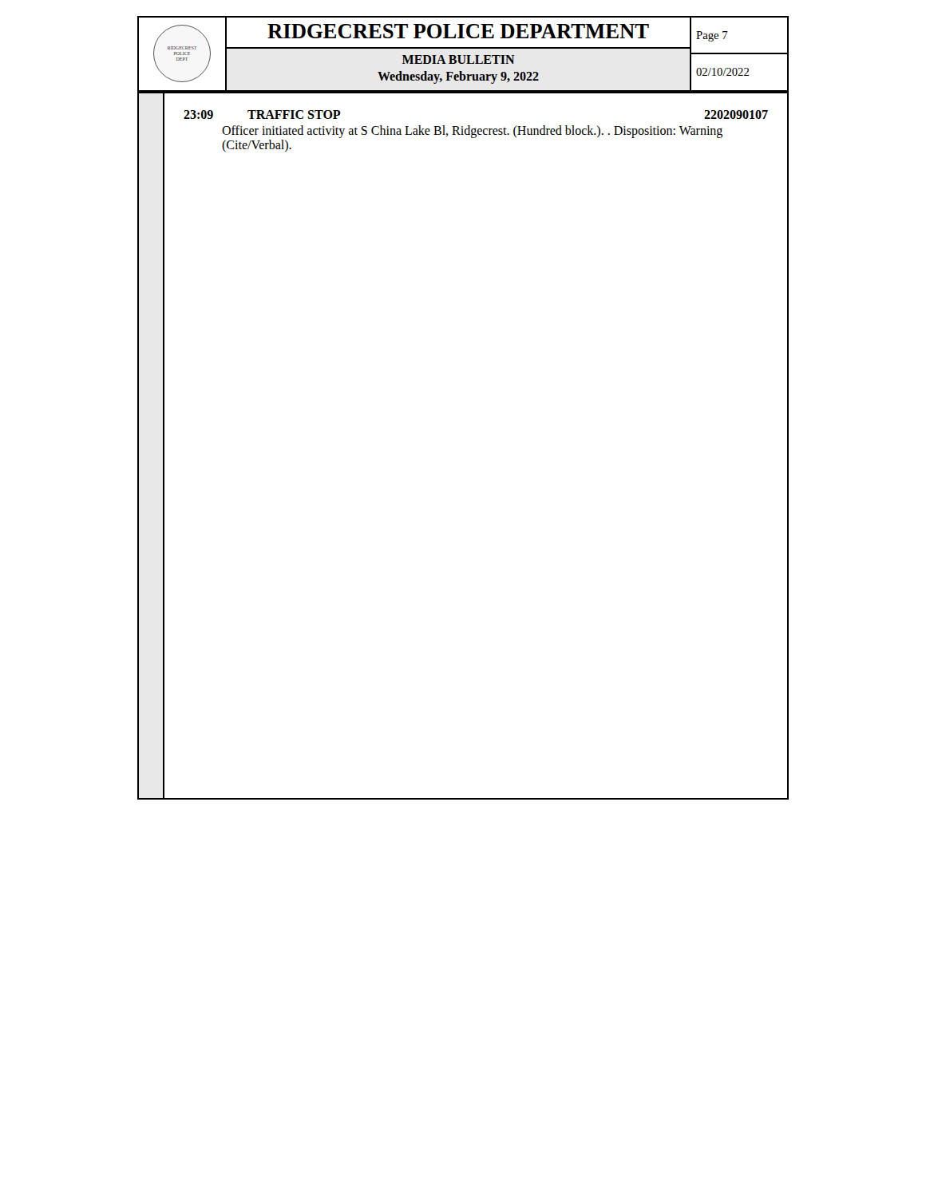RIDGECREST
POLICE
DEPT
RIDGECREST POLICE DEPARTMENT
MEDIA BULLETIN
Wednesday, February 9, 2022
Page 7
02/10/2022
23:09 TRAFFIC STOP 2202090107
Officer initiated activity at S China Lake Bl, Ridgecrest. (Hundred block.). . Disposition: Warning (Cite/Verbal).